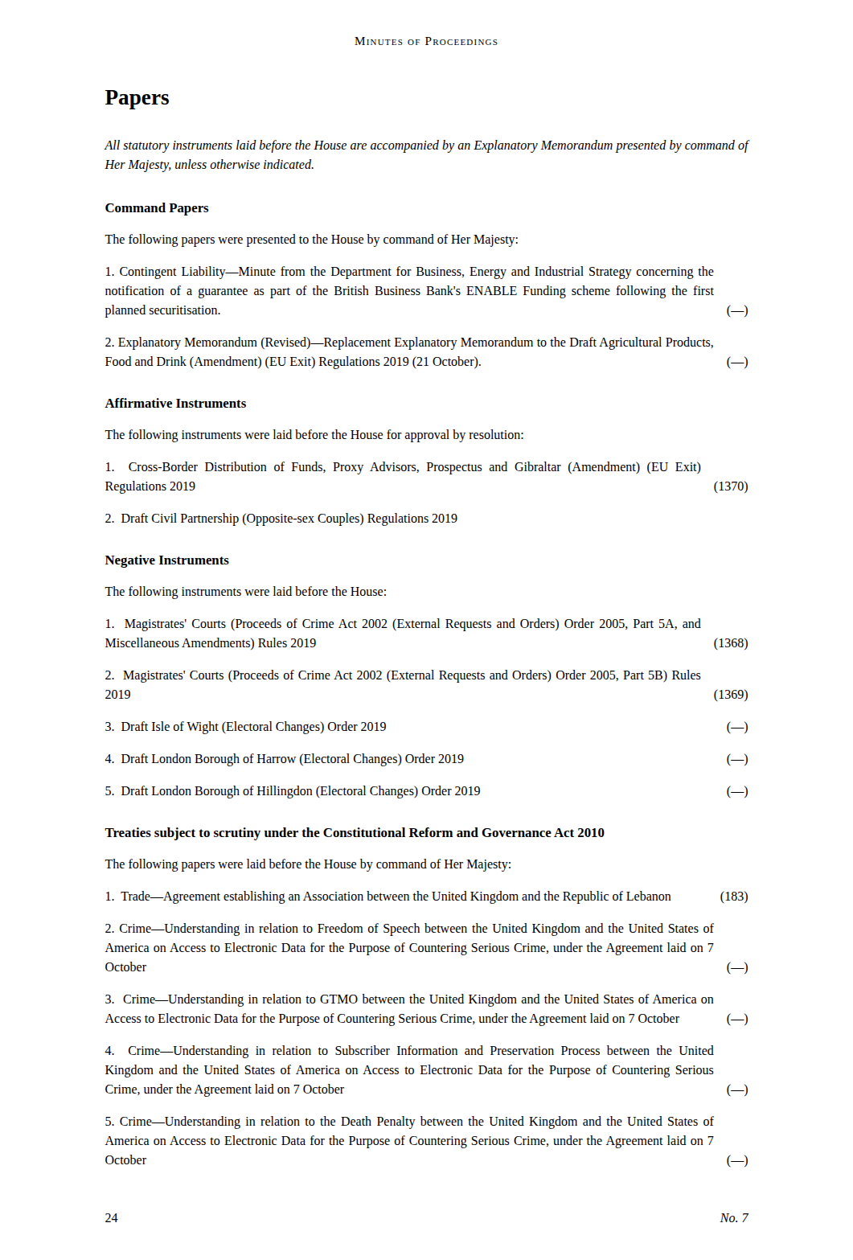Minutes of Proceedings
Papers
All statutory instruments laid before the House are accompanied by an Explanatory Memorandum presented by command of Her Majesty, unless otherwise indicated.
Command Papers
The following papers were presented to the House by command of Her Majesty:
1. Contingent Liability—Minute from the Department for Business, Energy and Industrial Strategy concerning the notification of a guarantee as part of the British Business Bank's ENABLE Funding scheme following the first planned securitisation.
(—)
2. Explanatory Memorandum (Revised)—Replacement Explanatory Memorandum to the Draft Agricultural Products, Food and Drink (Amendment) (EU Exit) Regulations 2019 (21 October).
(—)
Affirmative Instruments
The following instruments were laid before the House for approval by resolution:
1. Cross-Border Distribution of Funds, Proxy Advisors, Prospectus and Gibraltar (Amendment) (EU Exit) Regulations 2019
(1370)
2. Draft Civil Partnership (Opposite-sex Couples) Regulations 2019
Negative Instruments
The following instruments were laid before the House:
1. Magistrates' Courts (Proceeds of Crime Act 2002 (External Requests and Orders) Order 2005, Part 5A, and Miscellaneous Amendments) Rules 2019
(1368)
2. Magistrates' Courts (Proceeds of Crime Act 2002 (External Requests and Orders) Order 2005, Part 5B) Rules 2019
(1369)
3. Draft Isle of Wight (Electoral Changes) Order 2019
(—)
4. Draft London Borough of Harrow (Electoral Changes) Order 2019
(—)
5. Draft London Borough of Hillingdon (Electoral Changes) Order 2019
(—)
Treaties subject to scrutiny under the Constitutional Reform and Governance Act 2010
The following papers were laid before the House by command of Her Majesty:
1. Trade—Agreement establishing an Association between the United Kingdom and the Republic of Lebanon
(183)
2. Crime—Understanding in relation to Freedom of Speech between the United Kingdom and the United States of America on Access to Electronic Data for the Purpose of Countering Serious Crime, under the Agreement laid on 7 October
(—)
3. Crime—Understanding in relation to GTMO between the United Kingdom and the United States of America on Access to Electronic Data for the Purpose of Countering Serious Crime, under the Agreement laid on 7 October
(—)
4. Crime—Understanding in relation to Subscriber Information and Preservation Process between the United Kingdom and the United States of America on Access to Electronic Data for the Purpose of Countering Serious Crime, under the Agreement laid on 7 October
(—)
5. Crime—Understanding in relation to the Death Penalty between the United Kingdom and the United States of America on Access to Electronic Data for the Purpose of Countering Serious Crime, under the Agreement laid on 7 October
(—)
24 No. 7